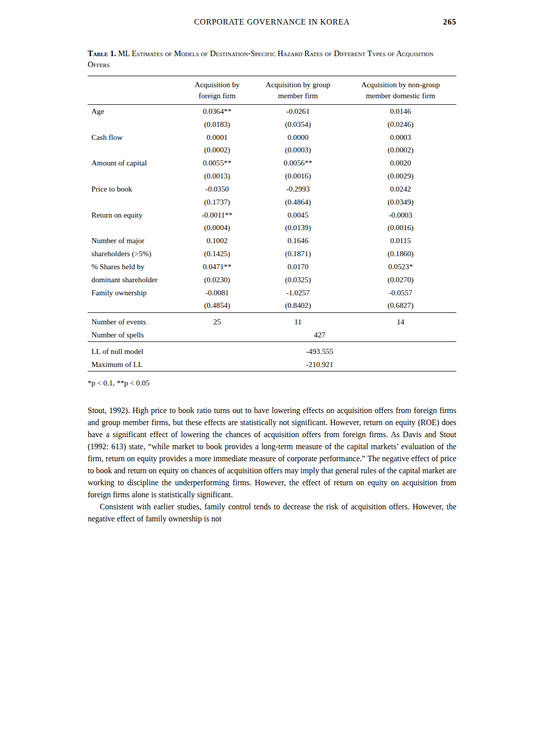CORPORATE GOVERNANCE IN KOREA 265
Table 1. ML Estimates of Models of Destination-Specific Hazard Rates of Different Types of Acquisition Offers
| | Acquisition by foreign firm | Acquisition by group member firm | Acquisition by non-group member domestic firm |
| --- | --- | --- | --- |
| Age | 0.0364** | -0.0261 | 0.0146 |
| (0.0183) | (0.0354) | (0.0246) |
| Cash flow | 0.0001 | 0.0000 | 0.0003 |
| (0.0002) | (0.0003) | (0.0002) |
| Amount of capital | 0.0055** | 0.0056** | 0.0020 |
| (0.0013) | (0.0016) | (0.0029) |
| Price to book | -0.0350 | -0.2993 | 0.0242 |
| (0.1737) | (0.4864) | (0.0349) |
| Return on equity | -0.0011** | 0.0045 | -0.0003 |
| (0.0004) | (0.0139) | (0.0016) |
| Number of major | 0.1002 | 0.1646 | 0.0115 |
| shareholders (>5%) | (0.1425) | (0.1871) | (0.1860) |
| % Shares held by | 0.0471** | 0.0170 | 0.0523* |
| dominant shareholder | (0.0230) | (0.0325) | (0.0270) |
| Family ownership | -0.0081 | -1.0257 | -0.0557 |
| (0.4854) | (0.8402) | (0.6827) |
| Number of events | 25 | 11 | 14 |
| Number of spells | 427 |
| LL of null model | -493.555 |
| Maximum of LL | -210.921 |
*p < 0.1, **p < 0.05
Stout, 1992). High price to book ratio turns out to have lowering effects on acquisition offers from foreign firms and group member firms, but these effects are statistically not significant. However, return on equity (ROE) does have a significant effect of lowering the chances of acquisition offers from foreign firms. As Davis and Stout (1992: 613) state, “while market to book provides a long-term measure of the capital markets’ evaluation of the firm, return on equity provides a more immediate measure of corporate performance.” The negative effect of price to book and return on equity on chances of acquisition offers may imply that general rules of the capital market are working to discipline the underperforming firms. However, the effect of return on equity on acquisition from foreign firms alone is statistically significant.
Consistent with earlier studies, family control tends to decrease the risk of acquisition offers. However, the negative effect of family ownership is not